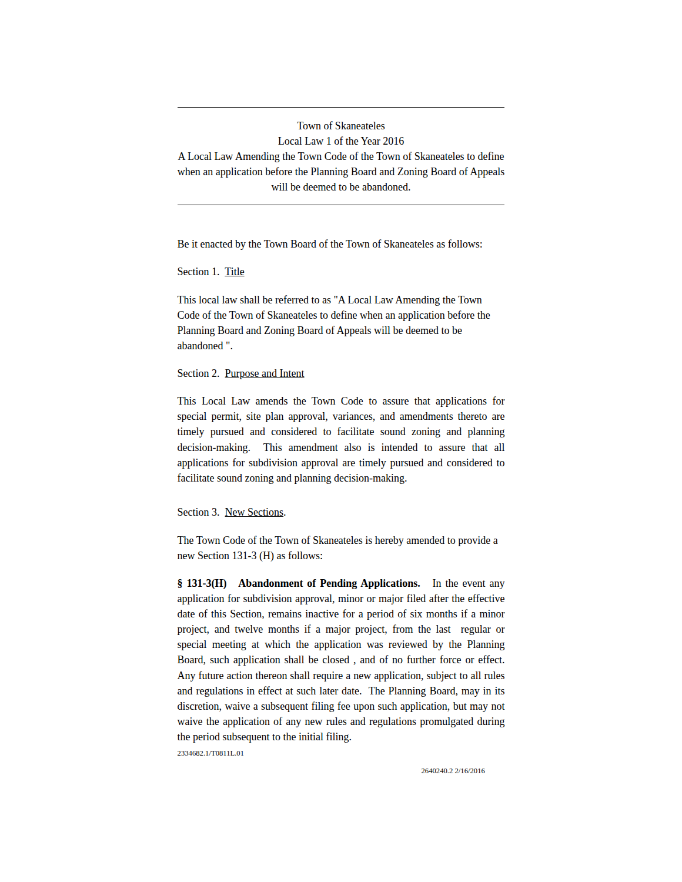Town of Skaneateles
Local Law 1 of the Year 2016
A Local Law Amending the Town Code of the Town of Skaneateles to define when an application before the Planning Board and Zoning Board of Appeals will be deemed to be abandoned.
Be it enacted by the Town Board of the Town of Skaneateles as follows:
Section 1. Title
This local law shall be referred to as "A Local Law Amending the Town Code of the Town of Skaneateles to define when an application before the Planning Board and Zoning Board of Appeals will be deemed to be abandoned ".
Section 2. Purpose and Intent
This Local Law amends the Town Code to assure that applications for special permit, site plan approval, variances, and amendments thereto are timely pursued and considered to facilitate sound zoning and planning decision-making. This amendment also is intended to assure that all applications for subdivision approval are timely pursued and considered to facilitate sound zoning and planning decision-making.
Section 3. New Sections.
The Town Code of the Town of Skaneateles is hereby amended to provide a new Section 131-3 (H) as follows:
§ 131-3(H) Abandonment of Pending Applications. In the event any application for subdivision approval, minor or major filed after the effective date of this Section, remains inactive for a period of six months if a minor project, and twelve months if a major project, from the last regular or special meeting at which the application was reviewed by the Planning Board, such application shall be closed , and of no further force or effect. Any future action thereon shall require a new application, subject to all rules and regulations in effect at such later date. The Planning Board, may in its discretion, waive a subsequent filing fee upon such application, but may not waive the application of any new rules and regulations promulgated during the period subsequent to the initial filing.
2334682.1/T0811L.01
2640240.2 2/16/2016